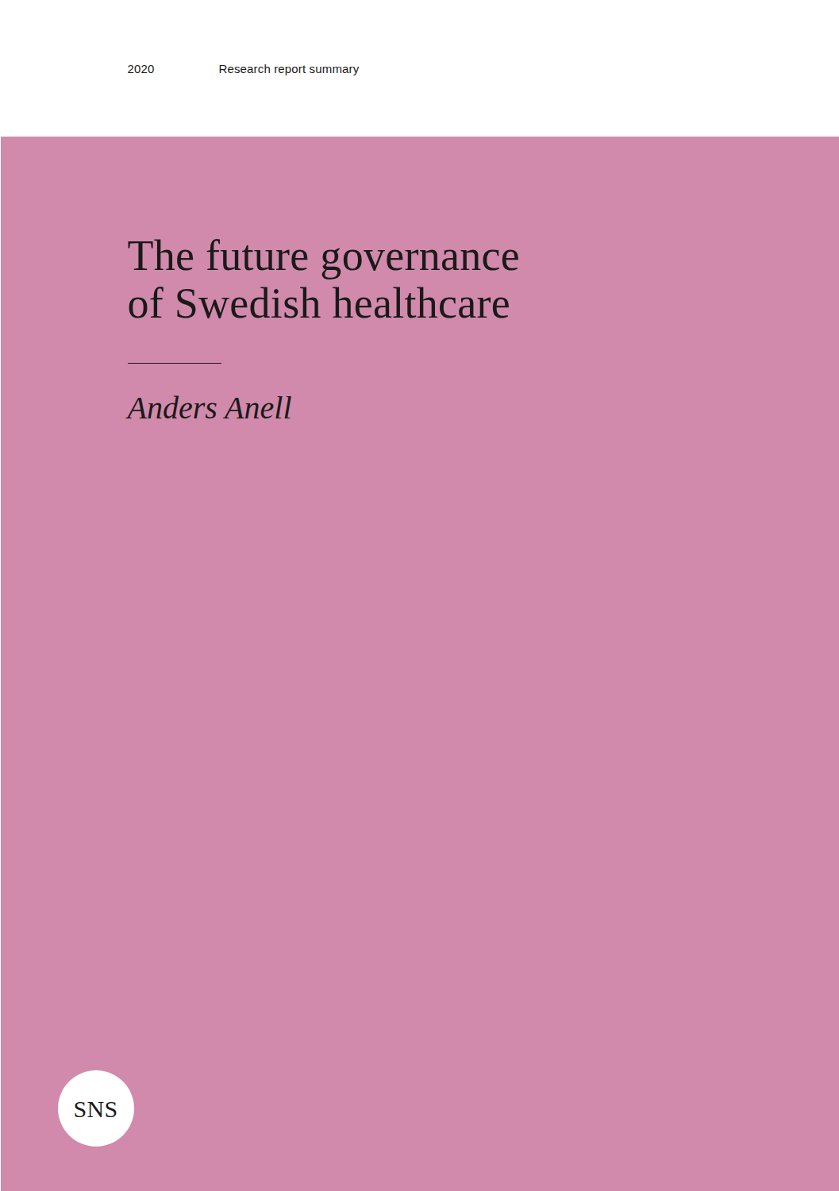2020 Research report summary
The future governanceof Swedish healthcare
Anders Anell
SNS